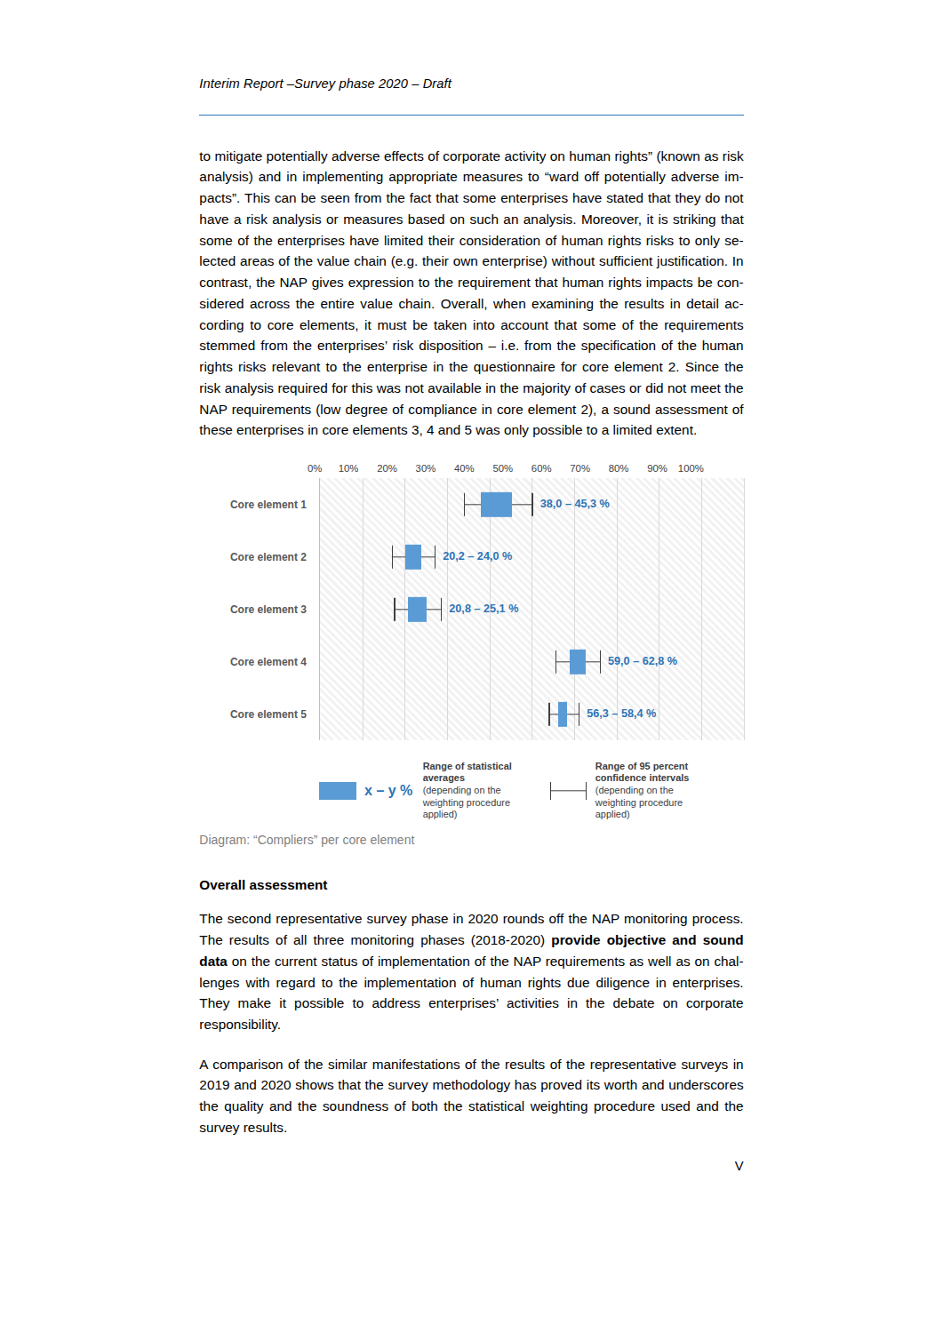Interim Report –Survey phase 2020 – Draft
to mitigate potentially adverse effects of corporate activity on human rights” (known as risk analysis) and in implementing appropriate measures to “ward off potentially adverse impacts”. This can be seen from the fact that some enterprises have stated that they do not have a risk analysis or measures based on such an analysis. Moreover, it is striking that some of the enterprises have limited their consideration of human rights risks to only selected areas of the value chain (e.g. their own enterprise) without sufficient justification. In contrast, the NAP gives expression to the requirement that human rights impacts be considered across the entire value chain. Overall, when examining the results in detail according to core elements, it must be taken into account that some of the requirements stemmed from the enterprises’ risk disposition – i.e. from the specification of the human rights risks relevant to the enterprise in the questionnaire for core element 2. Since the risk analysis required for this was not available in the majority of cases or did not meet the NAP requirements (low degree of compliance in core element 2), a sound assessment of these enterprises in core elements 3, 4 and 5 was only possible to a limited extent.
0% 10% 20% 30% 40% 50% 60% 70% 80% 90% 100%
Core element 1
38,0 – 45,3 %
Core element 2
20,2 – 24,0 %
Core element 3
20,8 – 25,1 %
Core element 4
59,0 – 62,8 %
Core element 5
56,3 – 58,4 %
x – y %
Range of statistical averages
(depending on the weighting procedure applied)
Range of 95 percent confidence intervals
(depending on the weighting procedure applied)
Diagram: “Compliers” per core element
Overall assessment
The second representative survey phase in 2020 rounds off the NAP monitoring process. The results of all three monitoring phases (2018-2020) provide objective and sound data on the current status of implementation of the NAP requirements as well as on challenges with regard to the implementation of human rights due diligence in enterprises. They make it possible to address enterprises’ activities in the debate on corporate responsibility.
A comparison of the similar manifestations of the results of the representative surveys in 2019 and 2020 shows that the survey methodology has proved its worth and underscores the quality and the soundness of both the statistical weighting procedure used and the survey results.
V